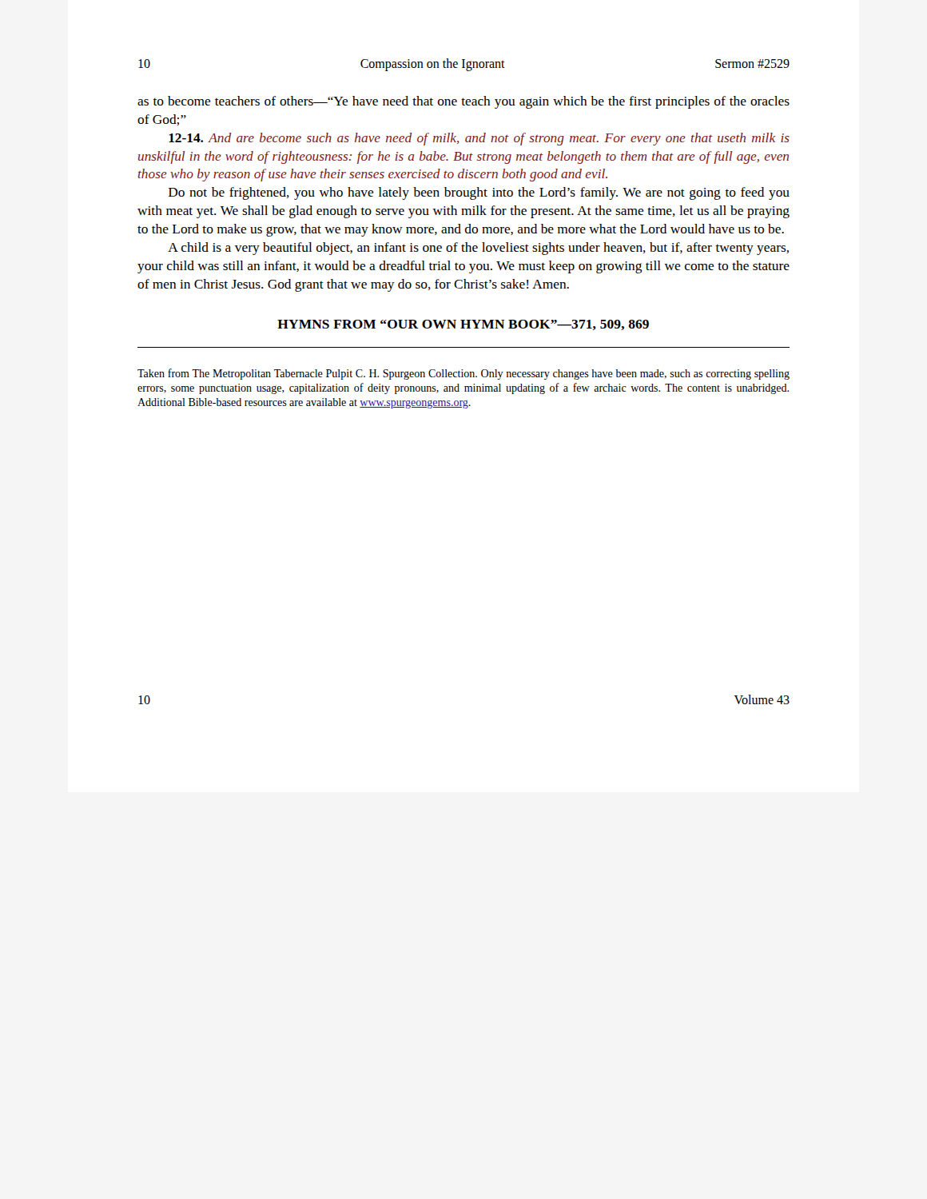10 Compassion on the Ignorant Sermon #2529
as to become teachers of others—“Ye have need that one teach you again which be the first principles of the oracles of God;”
12-14. And are become such as have need of milk, and not of strong meat. For every one that useth milk is unskilful in the word of righteousness: for he is a babe. But strong meat belongeth to them that are of full age, even those who by reason of use have their senses exercised to discern both good and evil.
Do not be frightened, you who have lately been brought into the Lord’s family. We are not going to feed you with meat yet. We shall be glad enough to serve you with milk for the present. At the same time, let us all be praying to the Lord to make us grow, that we may know more, and do more, and be more what the Lord would have us to be.
A child is a very beautiful object, an infant is one of the loveliest sights under heaven, but if, after twenty years, your child was still an infant, it would be a dreadful trial to you. We must keep on growing till we come to the stature of men in Christ Jesus. God grant that we may do so, for Christ’s sake! Amen.
HYMNS FROM “OUR OWN HYMN BOOK”—371, 509, 869
Taken from The Metropolitan Tabernacle Pulpit C. H. Spurgeon Collection. Only necessary changes have been made, such as correcting spelling errors, some punctuation usage, capitalization of deity pronouns, and minimal updating of a few archaic words. The content is unabridged. Additional Bible-based resources are available at www.spurgeongems.org.
10 Volume 43